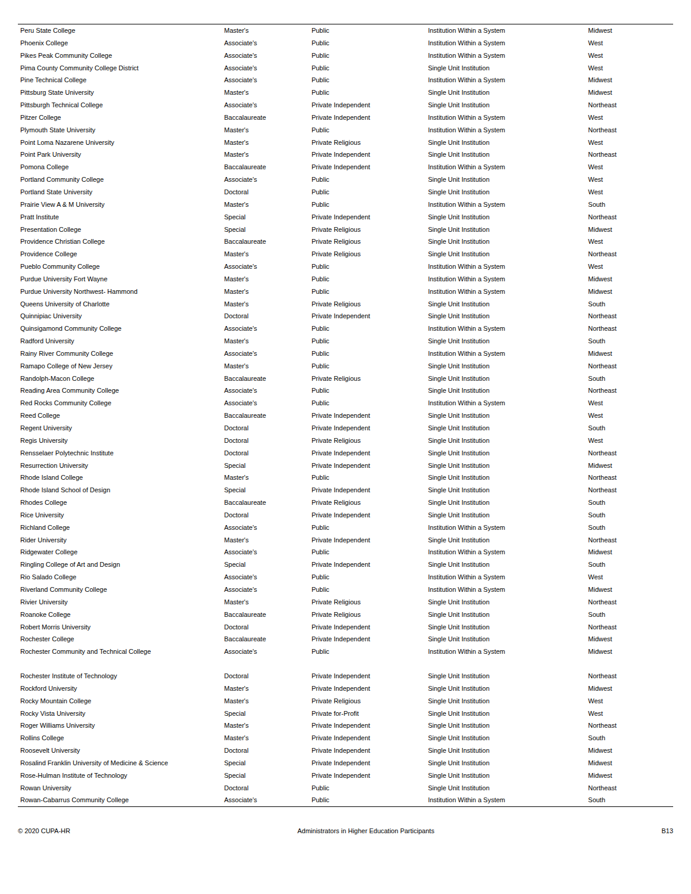| Peru State College | Master's | Public | Institution Within a System | Midwest |
| Phoenix College | Associate's | Public | Institution Within a System | West |
| Pikes Peak Community College | Associate's | Public | Institution Within a System | West |
| Pima County Community College District | Associate's | Public | Single Unit Institution | West |
| Pine Technical College | Associate's | Public | Institution Within a System | Midwest |
| Pittsburg State University | Master's | Public | Single Unit Institution | Midwest |
| Pittsburgh Technical College | Associate's | Private Independent | Single Unit Institution | Northeast |
| Pitzer College | Baccalaureate | Private Independent | Institution Within a System | West |
| Plymouth State University | Master's | Public | Institution Within a System | Northeast |
| Point Loma Nazarene University | Master's | Private Religious | Single Unit Institution | West |
| Point Park University | Master's | Private Independent | Single Unit Institution | Northeast |
| Pomona College | Baccalaureate | Private Independent | Institution Within a System | West |
| Portland Community College | Associate's | Public | Single Unit Institution | West |
| Portland State University | Doctoral | Public | Single Unit Institution | West |
| Prairie View A & M University | Master's | Public | Institution Within a System | South |
| Pratt Institute | Special | Private Independent | Single Unit Institution | Northeast |
| Presentation College | Special | Private Religious | Single Unit Institution | Midwest |
| Providence Christian College | Baccalaureate | Private Religious | Single Unit Institution | West |
| Providence College | Master's | Private Religious | Single Unit Institution | Northeast |
| Pueblo Community College | Associate's | Public | Institution Within a System | West |
| Purdue University Fort Wayne | Master's | Public | Institution Within a System | Midwest |
| Purdue University Northwest- Hammond | Master's | Public | Institution Within a System | Midwest |
| Queens University of Charlotte | Master's | Private Religious | Single Unit Institution | South |
| Quinnipiac University | Doctoral | Private Independent | Single Unit Institution | Northeast |
| Quinsigamond Community College | Associate's | Public | Institution Within a System | Northeast |
| Radford University | Master's | Public | Single Unit Institution | South |
| Rainy River Community College | Associate's | Public | Institution Within a System | Midwest |
| Ramapo College of New Jersey | Master's | Public | Single Unit Institution | Northeast |
| Randolph-Macon College | Baccalaureate | Private Religious | Single Unit Institution | South |
| Reading Area Community College | Associate's | Public | Single Unit Institution | Northeast |
| Red Rocks Community College | Associate's | Public | Institution Within a System | West |
| Reed College | Baccalaureate | Private Independent | Single Unit Institution | West |
| Regent University | Doctoral | Private Independent | Single Unit Institution | South |
| Regis University | Doctoral | Private Religious | Single Unit Institution | West |
| Rensselaer Polytechnic Institute | Doctoral | Private Independent | Single Unit Institution | Northeast |
| Resurrection University | Special | Private Independent | Single Unit Institution | Midwest |
| Rhode Island College | Master's | Public | Single Unit Institution | Northeast |
| Rhode Island School of Design | Special | Private Independent | Single Unit Institution | Northeast |
| Rhodes College | Baccalaureate | Private Religious | Single Unit Institution | South |
| Rice University | Doctoral | Private Independent | Single Unit Institution | South |
| Richland College | Associate's | Public | Institution Within a System | South |
| Rider University | Master's | Private Independent | Single Unit Institution | Northeast |
| Ridgewater College | Associate's | Public | Institution Within a System | Midwest |
| Ringling College of Art and Design | Special | Private Independent | Single Unit Institution | South |
| Rio Salado College | Associate's | Public | Institution Within a System | West |
| Riverland Community College | Associate's | Public | Institution Within a System | Midwest |
| Rivier University | Master's | Private Religious | Single Unit Institution | Northeast |
| Roanoke College | Baccalaureate | Private Religious | Single Unit Institution | South |
| Robert Morris University | Doctoral | Private Independent | Single Unit Institution | Northeast |
| Rochester College | Baccalaureate | Private Independent | Single Unit Institution | Midwest |
| Rochester Community and Technical College | Associate's | Public | Institution Within a System | Midwest |
| Rochester Institute of Technology | Doctoral | Private Independent | Single Unit Institution | Northeast |
| Rockford University | Master's | Private Independent | Single Unit Institution | Midwest |
| Rocky Mountain College | Master's | Private Religious | Single Unit Institution | West |
| Rocky Vista University | Special | Private for-Profit | Single Unit Institution | West |
| Roger Williams University | Master's | Private Independent | Single Unit Institution | Northeast |
| Rollins College | Master's | Private Independent | Single Unit Institution | South |
| Roosevelt University | Doctoral | Private Independent | Single Unit Institution | Midwest |
| Rosalind Franklin University of Medicine & Science | Special | Private Independent | Single Unit Institution | Midwest |
| Rose-Hulman Institute of Technology | Special | Private Independent | Single Unit Institution | Midwest |
| Rowan University | Doctoral | Public | Single Unit Institution | Northeast |
| Rowan-Cabarrus Community College | Associate's | Public | Institution Within a System | South |
© 2020 CUPA-HR
Administrators in Higher Education Participants
B13